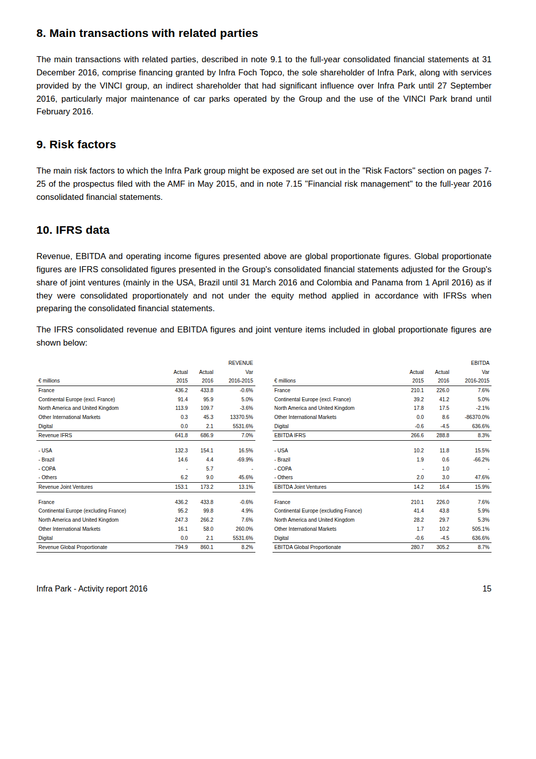8. Main transactions with related parties
The main transactions with related parties, described in note 9.1 to the full-year consolidated financial statements at 31 December 2016, comprise financing granted by Infra Foch Topco, the sole shareholder of Infra Park, along with services provided by the VINCI group, an indirect shareholder that had significant influence over Infra Park until 27 September 2016, particularly major maintenance of car parks operated by the Group and the use of the VINCI Park brand until February 2016.
9. Risk factors
The main risk factors to which the Infra Park group might be exposed are set out in the "Risk Factors" section on pages 7-25 of the prospectus filed with the AMF in May 2015, and in note 7.15 "Financial risk management" to the full-year 2016 consolidated financial statements.
10. IFRS data
Revenue, EBITDA and operating income figures presented above are global proportionate figures. Global proportionate figures are IFRS consolidated figures presented in the Group's consolidated financial statements adjusted for the Group's share of joint ventures (mainly in the USA, Brazil until 31 March 2016 and Colombia and Panama from 1 April 2016) as if they were consolidated proportionately and not under the equity method applied in accordance with IFRSs when preparing the consolidated financial statements.
The IFRS consolidated revenue and EBITDA figures and joint venture items included in global proportionate figures are shown below:
| | REVENUE | | | EBITDA |
| | Actual | Actual | Var | | | Actual | Actual | Var |
| € millions | 2015 | 2016 | 2016-2015 | | € millions | 2015 | 2016 | 2016-2015 |
| France | 436.2 | 433.8 | -0.6% | | France | 210.1 | 226.0 | 7.6% |
| Continental Europe (excl. France) | 91.4 | 95.9 | 5.0% | | Continental Europe (excl. France) | 39.2 | 41.2 | 5.0% |
| North America and United Kingdom | 113.9 | 109.7 | -3.6% | | North America and United Kingdom | 17.8 | 17.5 | -2.1% |
| Other International Markets | 0.3 | 45.3 | 13370.5% | | Other International Markets | 0.0 | 8.6 | -86370.0% |
| Digital | 0.0 | 2.1 | 5531.6% | | Digital | -0.6 | -4.5 | 636.6% |
| Revenue IFRS | 641.8 | 686.9 | 7.0% | | EBITDA IFRS | 266.6 | 288.8 | 8.3% |
| - USA | 132.3 | 154.1 | 16.5% | | - USA | 10.2 | 11.8 | 15.5% |
| - Brazil | 14.6 | 4.4 | -69.9% | | - Brazil | 1.9 | 0.6 | -66.2% |
| - COPA | - | 5.7 | - | | - COPA | - | 1.0 | - |
| - Others | 6.2 | 9.0 | 45.6% | | - Others | 2.0 | 3.0 | 47.6% |
| Revenue Joint Ventures | 153.1 | 173.2 | 13.1% | | EBITDA Joint Ventures | 14.2 | 16.4 | 15.9% |
| France | 436.2 | 433.8 | -0.6% | | France | 210.1 | 226.0 | 7.6% |
| Continental Europe (excluding France) | 95.2 | 99.8 | 4.9% | | Continental Europe (excluding France) | 41.4 | 43.8 | 5.9% |
| North America and United Kingdom | 247.3 | 266.2 | 7.6% | | North America and United Kingdom | 28.2 | 29.7 | 5.3% |
| Other International Markets | 16.1 | 58.0 | 260.0% | | Other International Markets | 1.7 | 10.2 | 505.1% |
| Digital | 0.0 | 2.1 | 5531.6% | | Digital | -0.6 | -4.5 | 636.6% |
| Revenue Global Proportionate | 794.9 | 860.1 | 8.2% | | EBITDA Global Proportionate | 280.7 | 305.2 | 8.7% |
Infra Park - Activity report 2016 15